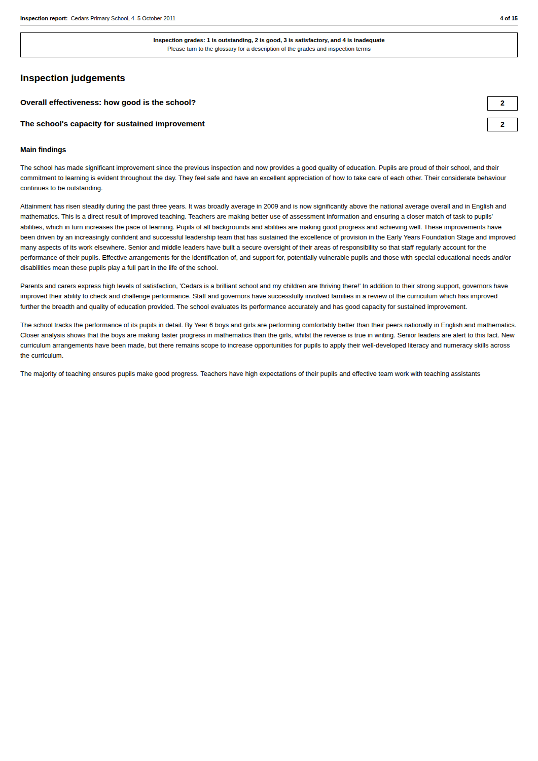Inspection report: Cedars Primary School, 4–5 October 2011 4 of 15
Inspection grades: 1 is outstanding, 2 is good, 3 is satisfactory, and 4 is inadequate
Please turn to the glossary for a description of the grades and inspection terms
Inspection judgements
Overall effectiveness: how good is the school?
2
The school's capacity for sustained improvement
2
Main findings
The school has made significant improvement since the previous inspection and now provides a good quality of education. Pupils are proud of their school, and their commitment to learning is evident throughout the day. They feel safe and have an excellent appreciation of how to take care of each other. Their considerate behaviour continues to be outstanding.
Attainment has risen steadily during the past three years. It was broadly average in 2009 and is now significantly above the national average overall and in English and mathematics. This is a direct result of improved teaching. Teachers are making better use of assessment information and ensuring a closer match of task to pupils' abilities, which in turn increases the pace of learning. Pupils of all backgrounds and abilities are making good progress and achieving well. These improvements have been driven by an increasingly confident and successful leadership team that has sustained the excellence of provision in the Early Years Foundation Stage and improved many aspects of its work elsewhere. Senior and middle leaders have built a secure oversight of their areas of responsibility so that staff regularly account for the performance of their pupils. Effective arrangements for the identification of, and support for, potentially vulnerable pupils and those with special educational needs and/or disabilities mean these pupils play a full part in the life of the school.
Parents and carers express high levels of satisfaction, 'Cedars is a brilliant school and my children are thriving there!' In addition to their strong support, governors have improved their ability to check and challenge performance. Staff and governors have successfully involved families in a review of the curriculum which has improved further the breadth and quality of education provided. The school evaluates its performance accurately and has good capacity for sustained improvement.
The school tracks the performance of its pupils in detail. By Year 6 boys and girls are performing comfortably better than their peers nationally in English and mathematics. Closer analysis shows that the boys are making faster progress in mathematics than the girls, whilst the reverse is true in writing. Senior leaders are alert to this fact. New curriculum arrangements have been made, but there remains scope to increase opportunities for pupils to apply their well-developed literacy and numeracy skills across the curriculum.
The majority of teaching ensures pupils make good progress. Teachers have high expectations of their pupils and effective team work with teaching assistants